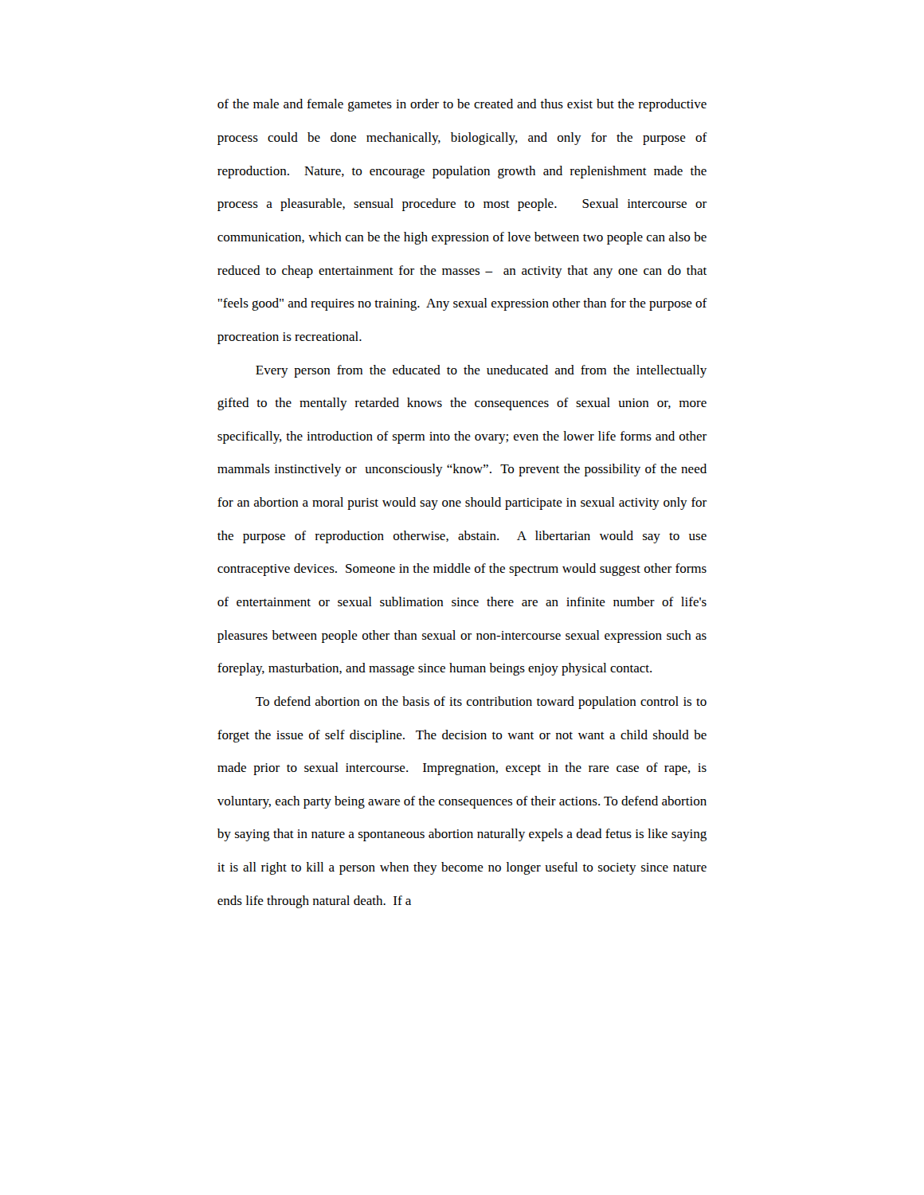of the male and female gametes in order to be created and thus exist but the reproductive process could be done mechanically, biologically, and only for the purpose of reproduction. Nature, to encourage population growth and replenishment made the process a pleasurable, sensual procedure to most people. Sexual intercourse or communication, which can be the high expression of love between two people can also be reduced to cheap entertainment for the masses – an activity that any one can do that "feels good" and requires no training. Any sexual expression other than for the purpose of procreation is recreational.
Every person from the educated to the uneducated and from the intellectually gifted to the mentally retarded knows the consequences of sexual union or, more specifically, the introduction of sperm into the ovary; even the lower life forms and other mammals instinctively or unconsciously “know”. To prevent the possibility of the need for an abortion a moral purist would say one should participate in sexual activity only for the purpose of reproduction otherwise, abstain. A libertarian would say to use contraceptive devices. Someone in the middle of the spectrum would suggest other forms of entertainment or sexual sublimation since there are an infinite number of life's pleasures between people other than sexual or non-intercourse sexual expression such as foreplay, masturbation, and massage since human beings enjoy physical contact.
To defend abortion on the basis of its contribution toward population control is to forget the issue of self discipline. The decision to want or not want a child should be made prior to sexual intercourse. Impregnation, except in the rare case of rape, is voluntary, each party being aware of the consequences of their actions. To defend abortion by saying that in nature a spontaneous abortion naturally expels a dead fetus is like saying it is all right to kill a person when they become no longer useful to society since nature ends life through natural death. If a